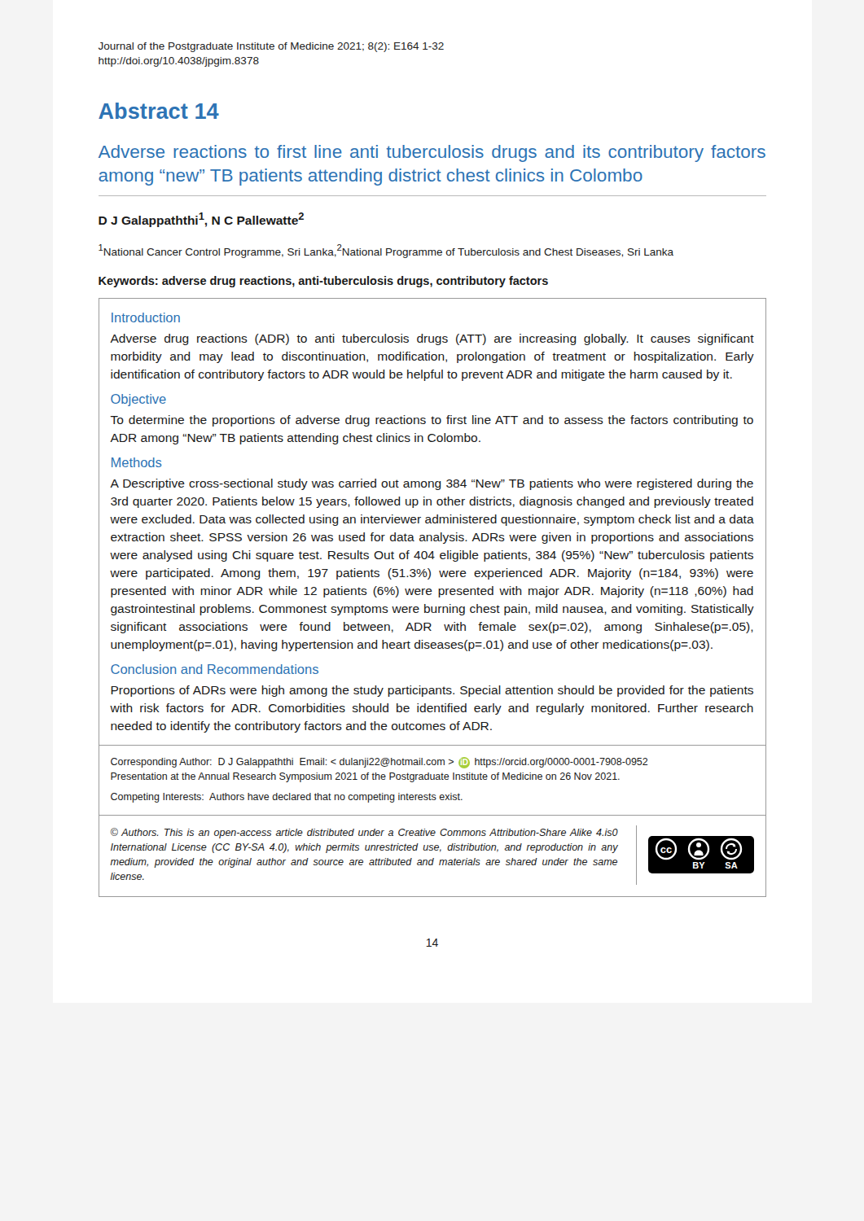Journal of the Postgraduate Institute of Medicine 2021; 8(2): E164 1-32
http://doi.org/10.4038/jpgim.8378
Abstract 14
Adverse reactions to first line anti tuberculosis drugs and its contributory factors among “new” TB patients attending district chest clinics in Colombo
D J Galappaththi1, N C Pallewatte2
1National Cancer Control Programme, Sri Lanka,2National Programme of Tuberculosis and Chest Diseases, Sri Lanka
Keywords: adverse drug reactions, anti-tuberculosis drugs, contributory factors
Introduction
Adverse drug reactions (ADR) to anti tuberculosis drugs (ATT) are increasing globally. It causes significant morbidity and may lead to discontinuation, modification, prolongation of treatment or hospitalization. Early identification of contributory factors to ADR would be helpful to prevent ADR and mitigate the harm caused by it.
Objective
To determine the proportions of adverse drug reactions to first line ATT and to assess the factors contributing to ADR among “New” TB patients attending chest clinics in Colombo.
Methods
A Descriptive cross-sectional study was carried out among 384 “New” TB patients who were registered during the 3rd quarter 2020. Patients below 15 years, followed up in other districts, diagnosis changed and previously treated were excluded. Data was collected using an interviewer administered questionnaire, symptom check list and a data extraction sheet. SPSS version 26 was used for data analysis. ADRs were given in proportions and associations were analysed using Chi square test. Results Out of 404 eligible patients, 384 (95%) “New” tuberculosis patients were participated. Among them, 197 patients (51.3%) were experienced ADR. Majority (n=184, 93%) were presented with minor ADR while 12 patients (6%) were presented with major ADR. Majority (n=118 ,60%) had gastrointestinal problems. Commonest symptoms were burning chest pain, mild nausea, and vomiting. Statistically significant associations were found between, ADR with female sex(p=.02), among Sinhalese(p=.05), unemployment(p=.01), having hypertension and heart diseases(p=.01) and use of other medications(p=.03).
Conclusion and Recommendations
Proportions of ADRs were high among the study participants. Special attention should be provided for the patients with risk factors for ADR. Comorbidities should be identified early and regularly monitored. Further research needed to identify the contributory factors and the outcomes of ADR.
Corresponding Author: D J Galappaththi Email: < dulanji22@hotmail.com > iD https://orcid.org/0000-0001-7908-0952
Presentation at the Annual Research Symposium 2021 of the Postgraduate Institute of Medicine on 26 Nov 2021.
Competing Interests: Authors have declared that no competing interests exist.
© Authors. This is an open-access article distributed under a Creative Commons Attribution-Share Alike 4.is0 International License (CC BY-SA 4.0), which permits unrestricted use, distribution, and reproduction in any medium, provided the original author and source are attributed and materials are shared under the same license.
cc BY SA
14